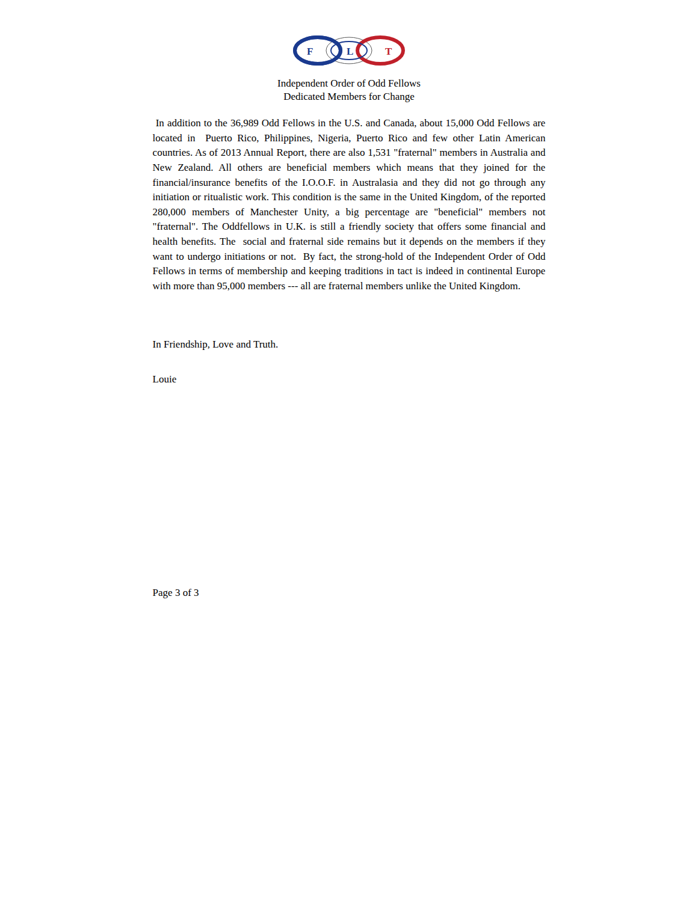F L T
Independent Order of Odd Fellows
Dedicated Members for Change
In addition to the 36,989 Odd Fellows in the U.S. and Canada, about 15,000 Odd Fellows are located in Puerto Rico, Philippines, Nigeria, Puerto Rico and few other Latin American countries. As of 2013 Annual Report, there are also 1,531 "fraternal" members in Australia and New Zealand. All others are beneficial members which means that they joined for the financial/insurance benefits of the I.O.O.F. in Australasia and they did not go through any initiation or ritualistic work. This condition is the same in the United Kingdom, of the reported 280,000 members of Manchester Unity, a big percentage are "beneficial" members not "fraternal". The Oddfellows in U.K. is still a friendly society that offers some financial and health benefits. The social and fraternal side remains but it depends on the members if they want to undergo initiations or not. By fact, the strong-hold of the Independent Order of Odd Fellows in terms of membership and keeping traditions in tact is indeed in continental Europe with more than 95,000 members --- all are fraternal members unlike the United Kingdom.
In Friendship, Love and Truth.
Louie
Page 3 of 3